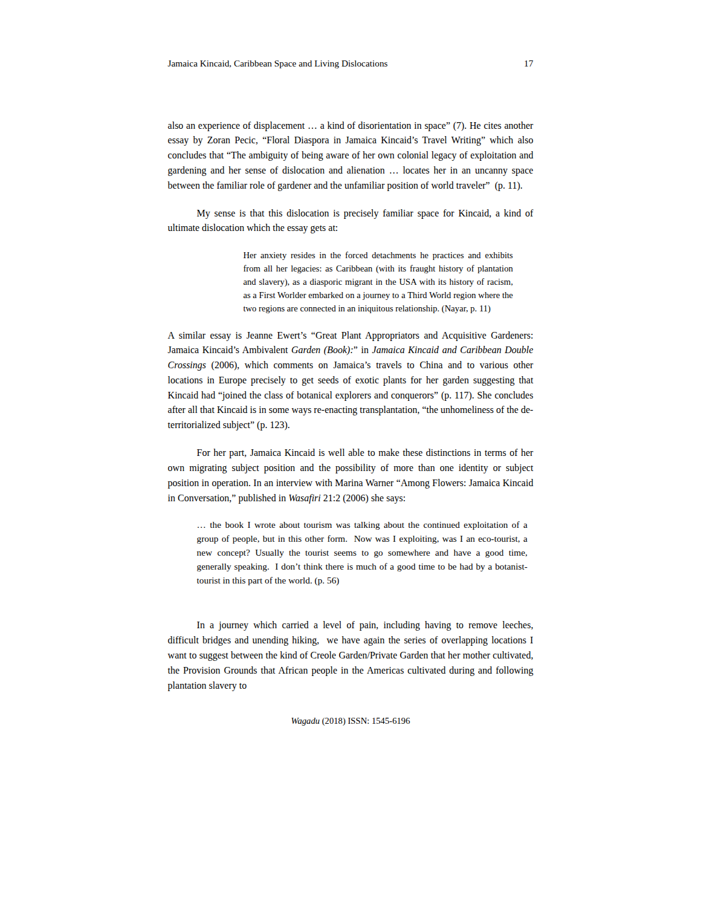Jamaica Kincaid, Caribbean Space and Living Dislocations 17
also an experience of displacement … a kind of disorientation in space” (7). He cites another essay by Zoran Pecic, “Floral Diaspora in Jamaica Kincaid’s Travel Writing” which also concludes that “The ambiguity of being aware of her own colonial legacy of exploitation and gardening and her sense of dislocation and alienation … locates her in an uncanny space between the familiar role of gardener and the unfamiliar position of world traveler” (p. 11).
My sense is that this dislocation is precisely familiar space for Kincaid, a kind of ultimate dislocation which the essay gets at:
Her anxiety resides in the forced detachments he practices and exhibits from all her legacies: as Caribbean (with its fraught history of plantation and slavery), as a diasporic migrant in the USA with its history of racism, as a First Worlder embarked on a journey to a Third World region where the two regions are connected in an iniquitous relationship. (Nayar, p. 11)
A similar essay is Jeanne Ewert’s “Great Plant Appropriators and Acquisitive Gardeners: Jamaica Kincaid’s Ambivalent Garden (Book):” in Jamaica Kincaid and Caribbean Double Crossings (2006), which comments on Jamaica’s travels to China and to various other locations in Europe precisely to get seeds of exotic plants for her garden suggesting that Kincaid had “joined the class of botanical explorers and conquerors” (p. 117). She concludes after all that Kincaid is in some ways re-enacting transplantation, “the unhomeliness of the de-territorialized subject” (p. 123).
For her part, Jamaica Kincaid is well able to make these distinctions in terms of her own migrating subject position and the possibility of more than one identity or subject position in operation. In an interview with Marina Warner “Among Flowers: Jamaica Kincaid in Conversation,” published in Wasafiri 21:2 (2006) she says:
… the book I wrote about tourism was talking about the continued exploitation of a group of people, but in this other form. Now was I exploiting, was I an eco-tourist, a new concept? Usually the tourist seems to go somewhere and have a good time, generally speaking. I don’t think there is much of a good time to be had by a botanist-tourist in this part of the world. (p. 56)
In a journey which carried a level of pain, including having to remove leeches, difficult bridges and unending hiking, we have again the series of overlapping locations I want to suggest between the kind of Creole Garden/Private Garden that her mother cultivated, the Provision Grounds that African people in the Americas cultivated during and following plantation slavery to
Wagadu (2018) ISSN: 1545-6196